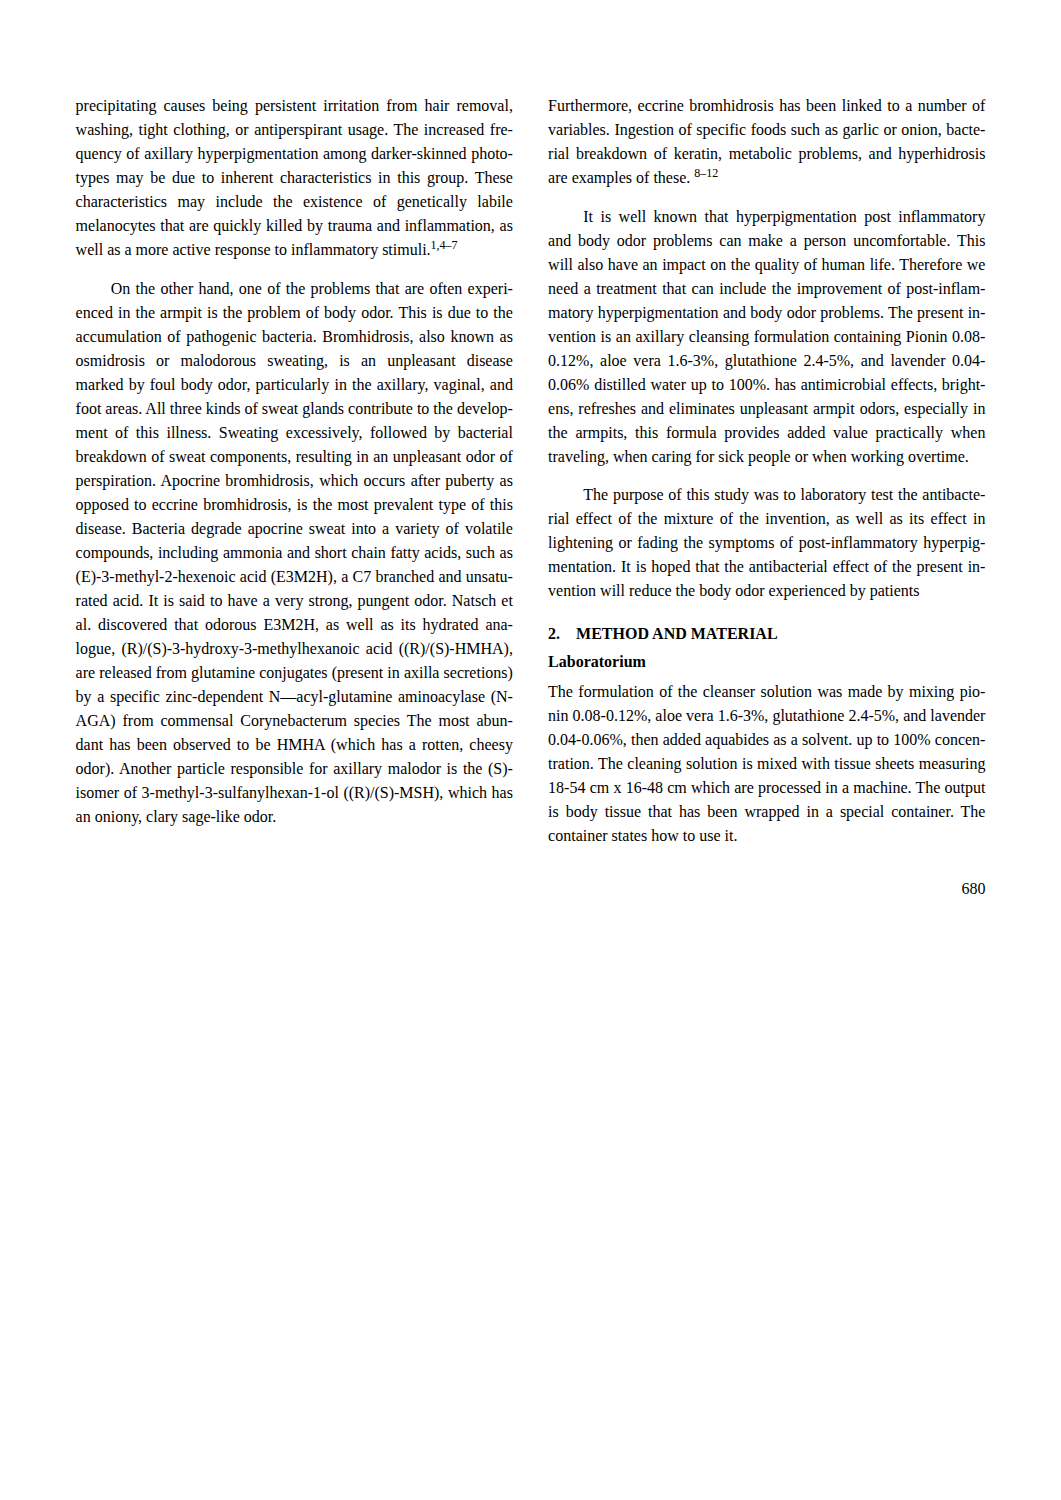precipitating causes being persistent irritation from hair removal, washing, tight clothing, or antiperspirant usage. The increased frequency of axillary hyperpigmentation among darker-skinned phototypes may be due to inherent characteristics in this group. These characteristics may include the existence of genetically labile melanocytes that are quickly killed by trauma and inflammation, as well as a more active response to inflammatory stimuli.1,4–7
On the other hand, one of the problems that are often experienced in the armpit is the problem of body odor. This is due to the accumulation of pathogenic bacteria. Bromhidrosis, also known as osmidrosis or malodorous sweating, is an unpleasant disease marked by foul body odor, particularly in the axillary, vaginal, and foot areas. All three kinds of sweat glands contribute to the development of this illness. Sweating excessively, followed by bacterial breakdown of sweat components, resulting in an unpleasant odor of perspiration. Apocrine bromhidrosis, which occurs after puberty as opposed to eccrine bromhidrosis, is the most prevalent type of this disease. Bacteria degrade apocrine sweat into a variety of volatile compounds, including ammonia and short chain fatty acids, such as (E)-3-methyl-2-hexenoic acid (E3M2H), a C7 branched and unsaturated acid. It is said to have a very strong, pungent odor. Natsch et al. discovered that odorous E3M2H, as well as its hydrated analogue, (R)/(S)-3-hydroxy-3-methylhexanoic acid ((R)/(S)-HMHA), are released from glutamine conjugates (present in axilla secretions) by a specific zinc-dependent N—acyl-glutamine aminoacylase (N-AGA) from commensal Corynebacterum species The most abundant has been observed to be HMHA (which has a rotten, cheesy odor). Another particle responsible for axillary malodor is the (S)-isomer of 3-methyl-3-sulfanylhexan-1-ol ((R)/(S)-MSH), which has an oniony, clary sage-like odor.
Furthermore, eccrine bromhidrosis has been linked to a number of variables. Ingestion of specific foods such as garlic or onion, bacterial breakdown of keratin, metabolic problems, and hyperhidrosis are examples of these. 8–12
It is well known that hyperpigmentation post inflammatory and body odor problems can make a person uncomfortable. This will also have an impact on the quality of human life. Therefore we need a treatment that can include the improvement of post-inflammatory hyperpigmentation and body odor problems. The present invention is an axillary cleansing formulation containing Pionin 0.08-0.12%, aloe vera 1.6-3%, glutathione 2.4-5%, and lavender 0.04-0.06% distilled water up to 100%. has antimicrobial effects, brightens, refreshes and eliminates unpleasant armpit odors, especially in the armpits, this formula provides added value practically when traveling, when caring for sick people or when working overtime.
The purpose of this study was to laboratory test the antibacterial effect of the mixture of the invention, as well as its effect in lightening or fading the symptoms of post-inflammatory hyperpigmentation. It is hoped that the antibacterial effect of the present invention will reduce the body odor experienced by patients
2. METHOD AND MATERIAL
Laboratorium
The formulation of the cleanser solution was made by mixing pionin 0.08-0.12%, aloe vera 1.6-3%, glutathione 2.4-5%, and lavender 0.04-0.06%, then added aquabides as a solvent. up to 100% concentration. The cleaning solution is mixed with tissue sheets measuring 18-54 cm x 16-48 cm which are processed in a machine. The output is body tissue that has been wrapped in a special container. The container states how to use it.
680